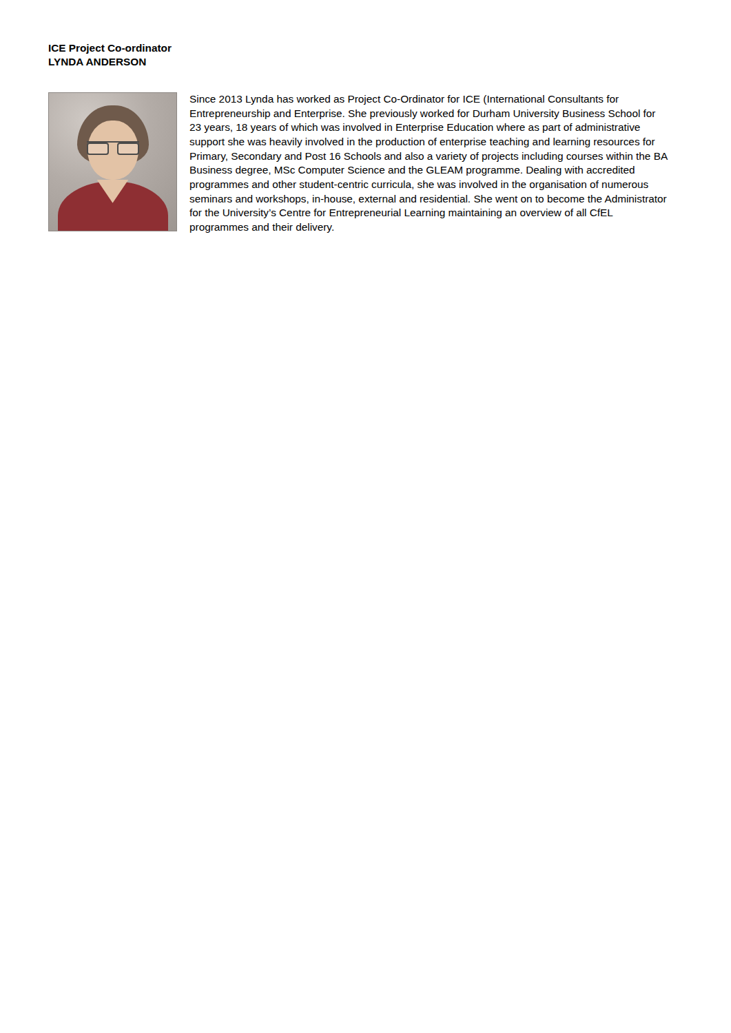ICE Project Co-ordinator
LYNDA ANDERSON
Since 2013 Lynda has worked as Project Co-Ordinator for ICE (International Consultants for Entrepreneurship and Enterprise. She previously worked for Durham University Business School for 23 years, 18 years of which was involved in Enterprise Education where as part of administrative support she was heavily involved in the production of enterprise teaching and learning resources for Primary, Secondary and Post 16 Schools and also a variety of projects including courses within the BA Business degree, MSc Computer Science and the GLEAM programme. Dealing with accredited programmes and other student-centric curricula, she was involved in the organisation of numerous seminars and workshops, in-house, external and residential. She went on to become the Administrator for the University’s Centre for Entrepreneurial Learning maintaining an overview of all CfEL programmes and their delivery.